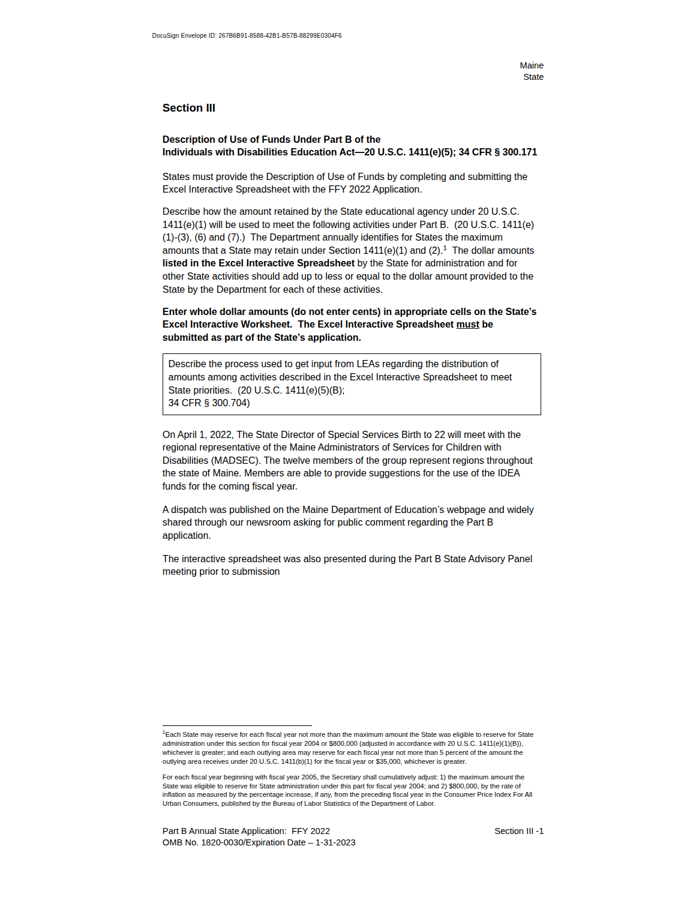DocuSign Envelope ID: 267B6B91-8588-42B1-B57B-88299E0304F6
Maine
State
Section III
Description of Use of Funds Under Part B of the
Individuals with Disabilities Education Act—20 U.S.C. 1411(e)(5); 34 CFR § 300.171
States must provide the Description of Use of Funds by completing and submitting the Excel Interactive Spreadsheet with the FFY 2022 Application.
Describe how the amount retained by the State educational agency under 20 U.S.C. 1411(e)(1) will be used to meet the following activities under Part B. (20 U.S.C. 1411(e)(1)-(3), (6) and (7).) The Department annually identifies for States the maximum amounts that a State may retain under Section 1411(e)(1) and (2).1 The dollar amounts listed in the Excel Interactive Spreadsheet by the State for administration and for other State activities should add up to less or equal to the dollar amount provided to the State by the Department for each of these activities.
Enter whole dollar amounts (do not enter cents) in appropriate cells on the State’s Excel Interactive Worksheet. The Excel Interactive Spreadsheet must be submitted as part of the State’s application.
Describe the process used to get input from LEAs regarding the distribution of amounts among activities described in the Excel Interactive Spreadsheet to meet State priorities. (20 U.S.C. 1411(e)(5)(B);
34 CFR § 300.704)
On April 1, 2022, The State Director of Special Services Birth to 22 will meet with the regional representative of the Maine Administrators of Services for Children with Disabilities (MADSEC). The twelve members of the group represent regions throughout the state of Maine. Members are able to provide suggestions for the use of the IDEA funds for the coming fiscal year.
A dispatch was published on the Maine Department of Education’s webpage and widely shared through our newsroom asking for public comment regarding the Part B application.
The interactive spreadsheet was also presented during the Part B State Advisory Panel meeting prior to submission
1Each State may reserve for each fiscal year not more than the maximum amount the State was eligible to reserve for State administration under this section for fiscal year 2004 or $800,000 (adjusted in accordance with 20 U.S.C. 1411(e)(1)(B)), whichever is greater; and each outlying area may reserve for each fiscal year not more than 5 percent of the amount the outlying area receives under 20 U.S.C. 1411(b)(1) for the fiscal year or $35,000, whichever is greater.
For each fiscal year beginning with fiscal year 2005, the Secretary shall cumulatively adjust: 1) the maximum amount the State was eligible to reserve for State administration under this part for fiscal year 2004; and 2) $800,000, by the rate of inflation as measured by the percentage increase, if any, from the preceding fiscal year in the Consumer Price Index For All Urban Consumers, published by the Bureau of Labor Statistics of the Department of Labor.
Part B Annual State Application: FFY 2022
OMB No. 1820-0030/Expiration Date – 1-31-2023
Section III -1